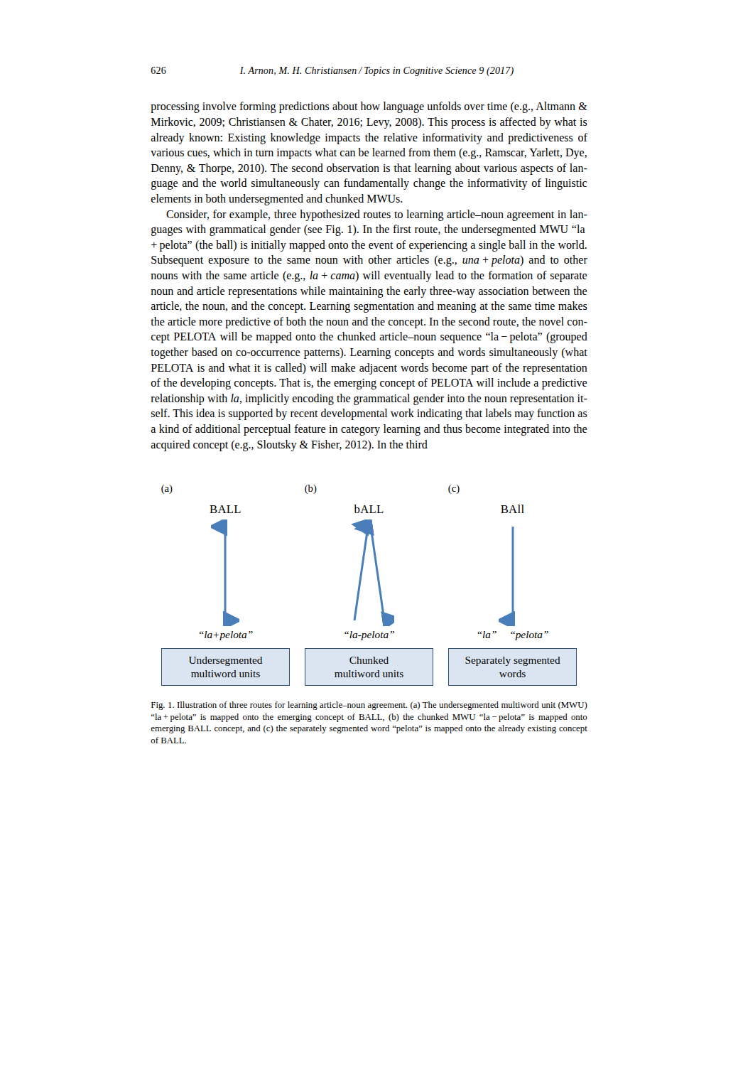626 I. Arnon, M. H. Christiansen / Topics in Cognitive Science 9 (2017)
processing involve forming predictions about how language unfolds over time (e.g., Altmann & Mirkovic, 2009; Christiansen & Chater, 2016; Levy, 2008). This process is affected by what is already known: Existing knowledge impacts the relative informativity and predictiveness of various cues, which in turn impacts what can be learned from them (e.g., Ramscar, Yarlett, Dye, Denny, & Thorpe, 2010). The second observation is that learning about various aspects of language and the world simultaneously can fundamentally change the informativity of linguistic elements in both undersegmented and chunked MWUs.
Consider, for example, three hypothesized routes to learning article–noun agreement in languages with grammatical gender (see Fig. 1). In the first route, the undersegmented MWU “la + pelota” (the ball) is initially mapped onto the event of experiencing a single ball in the world. Subsequent exposure to the same noun with other articles (e.g., una + pelota) and to other nouns with the same article (e.g., la + cama) will eventually lead to the formation of separate noun and article representations while maintaining the early three-way association between the article, the noun, and the concept. Learning segmentation and meaning at the same time makes the article more predictive of both the noun and the concept. In the second route, the novel concept PELOTA will be mapped onto the chunked article–noun sequence “la − pelota” (grouped together based on co-occurrence patterns). Learning concepts and words simultaneously (what PELOTA is and what it is called) will make adjacent words become part of the representation of the developing concepts. That is, the emerging concept of PELOTA will include a predictive relationship with la, implicitly encoding the grammatical gender into the noun representation itself. This idea is supported by recent developmental work indicating that labels may function as a kind of additional perceptual feature in category learning and thus become integrated into the acquired concept (e.g., Sloutsky & Fisher, 2012). In the third
(a)
BALL
“la+pelota”
Undersegmented
multiword units
(b)
bALL
“la-pelota”
Chunked
multiword units
(c)
BAll
“la”“pelota”
Separately segmented
words
Fig. 1. Illustration of three routes for learning article–noun agreement. (a) The undersegmented multiword unit (MWU) “la + pelota” is mapped onto the emerging concept of BALL, (b) the chunked MWU “la − pelota” is mapped onto emerging BALL concept, and (c) the separately segmented word “pelota” is mapped onto the already existing concept of BALL.